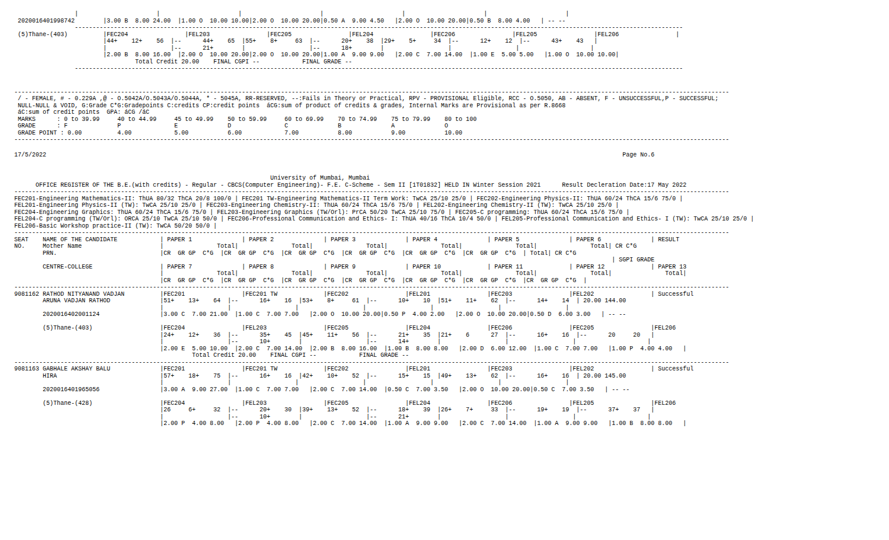|                      |                      |                      |                      |                      |                      |
 2020016401998742        |3.00 B  8.00 24.00  |1.00 O  10.00 10.00|2.00 O  10.00 20.00|0.50 A  9.00 4.50   |2.00 O  10.00 20.00|0.50 B  8.00 4.00   | -- --
                 ---------------------------------------------------------------------------------------------------------------------------------------------------------------------------
 (5)Thane-(403)          |FEC204                |FEL203                |FEC205                |FEL204                |FEC206                |FEL205                |FEL206                |
                         |44+    12+    56  |--      44+    65  |55+    8+     63  |--      20+    38  |29+    5+     34  |--      12+    12  |--      43+    43   |
                         |                  |--      21+        |                  |--      18+        |                  |                  |                    |
                         |2.00 B  8.00 16.00  |2.00 O  10.00 20.00|2.00 O  10.00 20.00|1.00 A  9.00 9.00   |2.00 C  7.00 14.00  |1.00 E  5.00 5.00   |1.00 O  10.00 10.00|
                                  Total Credit 20.00    FINAL CGPI --            FINAL GRADE --
                 ---------------------------------------------------------------------------------------------------------------------------------------------------------------------------
---------------------------------------------------------------------------------------------------------------------------------------------------------------------------------------------------------
 / - FEMALE, # - 0.229A ,@ - O.5042A/O.5043A/O.5044A, * - 5045A, RR-RESERVED, --:Fails in Theory or Practical, RPV - PROVISIONAL Eligible, RCC - O.5050, AB - ABSENT, F - UNSUCCESSFUL,P - SUCCESSFUL;
 NULL-NULL & VOID, G:Grade C*G:Gradepoints C:credits CP:credit points  áCG:sum of product of credits & grades, Internal Marks are Provisional as per R.8668
 áC:sum of credit points  GPA: áCG /áC
 MARKS      : 0 to 39.99     40 to 44.99     45 to 49.99    50 to 59.99     60 to 69.99    70 to 74.99    75 to 79.99    80 to 100
 GRADE      : F              P               E              D               C              B              A              O
 GRADE POINT : 0.00          4.00            5.00           6.00            7.00           8.00           9.00           10.00
---------------------------------------------------------------------------------------------------------------------------------------------------------------------------------------------------------
17/5/2022                                                                                                                                                                  Page No.6
                                                                        University of Mumbai, Mumbai
      OFFICE REGISTER OF THE B.E.(with credits) - Regular - CBCS(Computer Engineering)- F.E. C-Scheme - Sem II [1T01832] HELD IN Winter Session 2021      Result Decleration Date:17 May 2022
---------------------------------------------------------------------------------------------------------------------------------------------------------------------------------------------------------
FEC201-Engineering Mathematics-II: ThUA 80/32 ThCA 20/8 100/0 | FEC201 TW-Engineering Mathematics-II Term Work: TwCA 25/10 25/0 | FEC202-Engineering Physics-II: ThUA 60/24 ThCA 15/6 75/0 |
FEL201-Engineering Physics-II (TW): TwCA 25/10 25/0 | FEC203-Engineering Chemistry-II: ThUA 60/24 ThCA 15/6 75/0 | FEL202-Engineering Chemistry-II (TW): TwCA 25/10 25/0 |
FEC204-Engineering Graphics: ThUA 60/24 ThCA 15/6 75/0 | FEL203-Engineering Graphics (TW/Orl): PrCA 50/20 TwCA 25/10 75/0 | FEC205-C programming: ThUA 60/24 ThCA 15/6 75/0 |
FEL204-C programming (TW/Orl): ORCA 25/10 TwCA 25/10 50/0 | FEC206-Professional Communication and Ethics- I: ThUA 40/16 ThCA 10/4 50/0 | FEL205-Professional Communication and Ethics- I (TW): TwCA 25/10 25/0 |
FEL206-Basic Workshop practice-II (TW): TwCA 50/20 50/0 |
---------------------------------------------------------------------------------------------------------------------------------------------------------------------------------------------------------
SEAT    NAME OF THE CANDIDATE            | PAPER 1              | PAPER 2              | PAPER 3              | PAPER 4              | PAPER 5              | PAPER 6              | RESULT
NO.     Mother Name                      |               Total|               Total|               Total|               Total|               Total|               Total| CR C*G
        PRN.                             |CR  GR GP  C*G  |CR  GR GP  C*G  |CR  GR GP  C*G  |CR  GR GP  C*G  |CR  GR GP  C*G  |CR  GR GP  C*G  | Total| CR C*G
                                                                                                                                                                        | SGPI GRADE
        CENTRE-COLLEGE                   | PAPER 7              | PAPER 8              | PAPER 9              | PAPER 10             | PAPER 11             | PAPER 12             | PAPER 13
                                         |               Total|               Total|               Total|               Total|               Total|               Total|               Total|
                                         |CR  GR GP  C*G  |CR  GR GP  C*G  |CR  GR GP  C*G  |CR  GR GP  C*G  |CR  GR GP  C*G  |CR  GR GP  C*G  |CR  GR GP  C*G  |
---------------------------------------------------------------------------------------------------------------------------------------------------------------------------------------------------------
9081162 RATHOD NITYANAND VADJAN          |FEC201                |FEC201 TW             |FEC202                |FEL201                |FEC203                |FEL202                | Successful
        ARUNA VADJAN RATHOD              |51+    13+    64  |--      16+    16  |53+    8+     61  |--      10+    10  |51+    11+    62  |--      14+    14  | 20.00 144.00
                                         |                  |                  |                  |                  |                  |                  |
        2020016402001124                 |3.00 C  7.00 21.00  |1.00 C  7.00 7.00   |2.00 O  10.00 20.00|0.50 P  4.00 2.00   |2.00 O  10.00 20.00|0.50 D  6.00 3.00   | -- --

        (5)Thane-(403)                   |FEC204                |FEL203                |FEC205                |FEL204                |FEC206                |FEC205                |FEL206
                                         |24+    12+    36  |--      35+    45  |45+    11+    56  |--      21+    35  |21+    6      27  |--      16+    16  |--      20     20   |
                                         |                  |--      10+        |                  |--      14+        |                  |                  |                    |
                                         |2.00 E  5.00 10.00  |2.00 C  7.00 14.00  |2.00 B  8.00 16.00  |1.00 B  8.00 8.00   |2.00 D  6.00 12.00  |1.00 C  7.00 7.00   |1.00 P  4.00 4.00   |
                                                  Total Credit 20.00    FINAL CGPI --            FINAL GRADE --
---------------------------------------------------------------------------------------------------------------------------------------------------------------------------------------------------------
9081163 GABHALE AKSHAY BALU              |FEC201                |FEC201 TW             |FEC202                |FEL201                |FEC203                |FEL202                | Successful
        HIRA                             |57+    18+    75  |--      16+    16  |42+    10+    52  |--      15+    15  |49+    13+    62  |--      16+    16  | 20.00 145.00
                                         |                  |                  |                  |                  |                  |                  |
        2020016401965056                 |3.00 A  9.00 27.00  |1.00 C  7.00 7.00   |2.00 C  7.00 14.00  |0.50 C  7.00 3.50   |2.00 O  10.00 20.00|0.50 C  7.00 3.50   | -- --

        (5)Thane-(428)                   |FEC204                |FEL203                |FEC205                |FEL204                |FEC206                |FEL205                |FEL206
                                         |26     6+     32  |--      20+    30  |39+    13+    52  |--      18+    39  |26+    7+     33  |--      19+    19  |--      37+    37   |
                                         |                  |--      10+        |                  |--      21+        |                  |                  |                    |
                                         |2.00 P  4.00 8.00   |2.00 P  4.00 8.00   |2.00 C  7.00 14.00  |1.00 A  9.00 9.00   |2.00 C  7.00 14.00  |1.00 A  9.00 9.00   |1.00 B  8.00 8.00   |